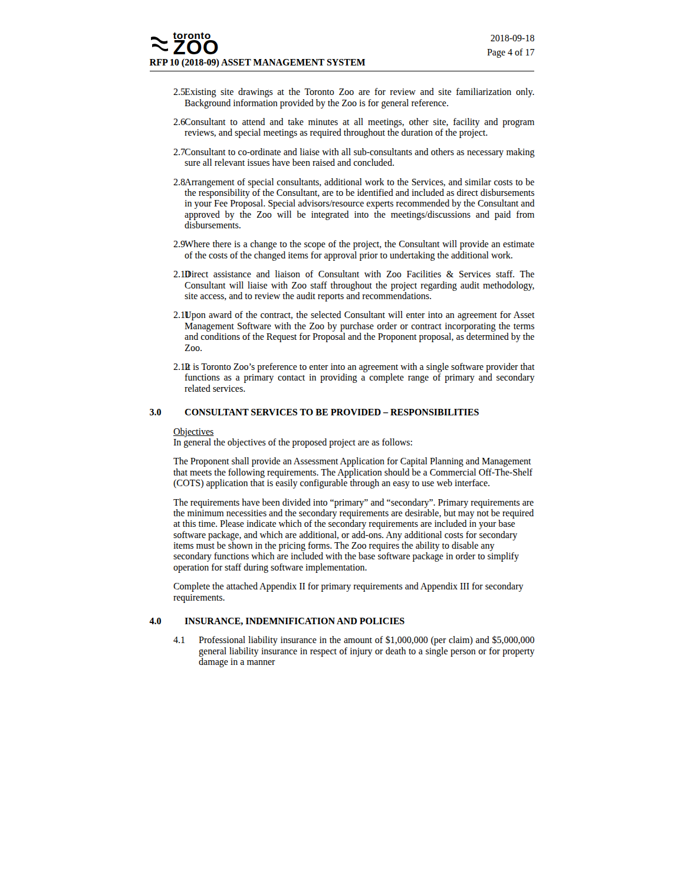toronto ZOO
RFP 10 (2018-09) ASSET MANAGEMENT SYSTEM
2018-09-18
Page 4 of 17
2.5
Existing site drawings at the Toronto Zoo are for review and site familiarization only. Background information provided by the Zoo is for general reference.
2.6
Consultant to attend and take minutes at all meetings, other site, facility and program reviews, and special meetings as required throughout the duration of the project.
2.7
Consultant to co-ordinate and liaise with all sub-consultants and others as necessary making sure all relevant issues have been raised and concluded.
2.8
Arrangement of special consultants, additional work to the Services, and similar costs to be the responsibility of the Consultant, are to be identified and included as direct disbursements in your Fee Proposal. Special advisors/resource experts recommended by the Consultant and approved by the Zoo will be integrated into the meetings/discussions and paid from disbursements.
2.9
Where there is a change to the scope of the project, the Consultant will provide an estimate of the costs of the changed items for approval prior to undertaking the additional work.
2.10
Direct assistance and liaison of Consultant with Zoo Facilities & Services staff. The Consultant will liaise with Zoo staff throughout the project regarding audit methodology, site access, and to review the audit reports and recommendations.
2.11
Upon award of the contract, the selected Consultant will enter into an agreement for Asset Management Software with the Zoo by purchase order or contract incorporating the terms and conditions of the Request for Proposal and the Proponent proposal, as determined by the Zoo.
2.12
It is Toronto Zoo’s preference to enter into an agreement with a single software provider that functions as a primary contact in providing a complete range of primary and secondary related services.
3.0
CONSULTANT SERVICES TO BE PROVIDED – RESPONSIBILITIES
Objectives
In general the objectives of the proposed project are as follows:
The Proponent shall provide an Assessment Application for Capital Planning and Management that meets the following requirements. The Application should be a Commercial Off-The-Shelf (COTS) application that is easily configurable through an easy to use web interface.
The requirements have been divided into “primary” and “secondary”. Primary requirements are the minimum necessities and the secondary requirements are desirable, but may not be required at this time. Please indicate which of the secondary requirements are included in your base software package, and which are additional, or add-ons. Any additional costs for secondary items must be shown in the pricing forms. The Zoo requires the ability to disable any secondary functions which are included with the base software package in order to simplify operation for staff during software implementation.
Complete the attached Appendix II for primary requirements and Appendix III for secondary requirements.
4.0
INSURANCE, INDEMNIFICATION AND POLICIES
4.1
Professional liability insurance in the amount of $1,000,000 (per claim) and $5,000,000 general liability insurance in respect of injury or death to a single person or for property damage in a manner